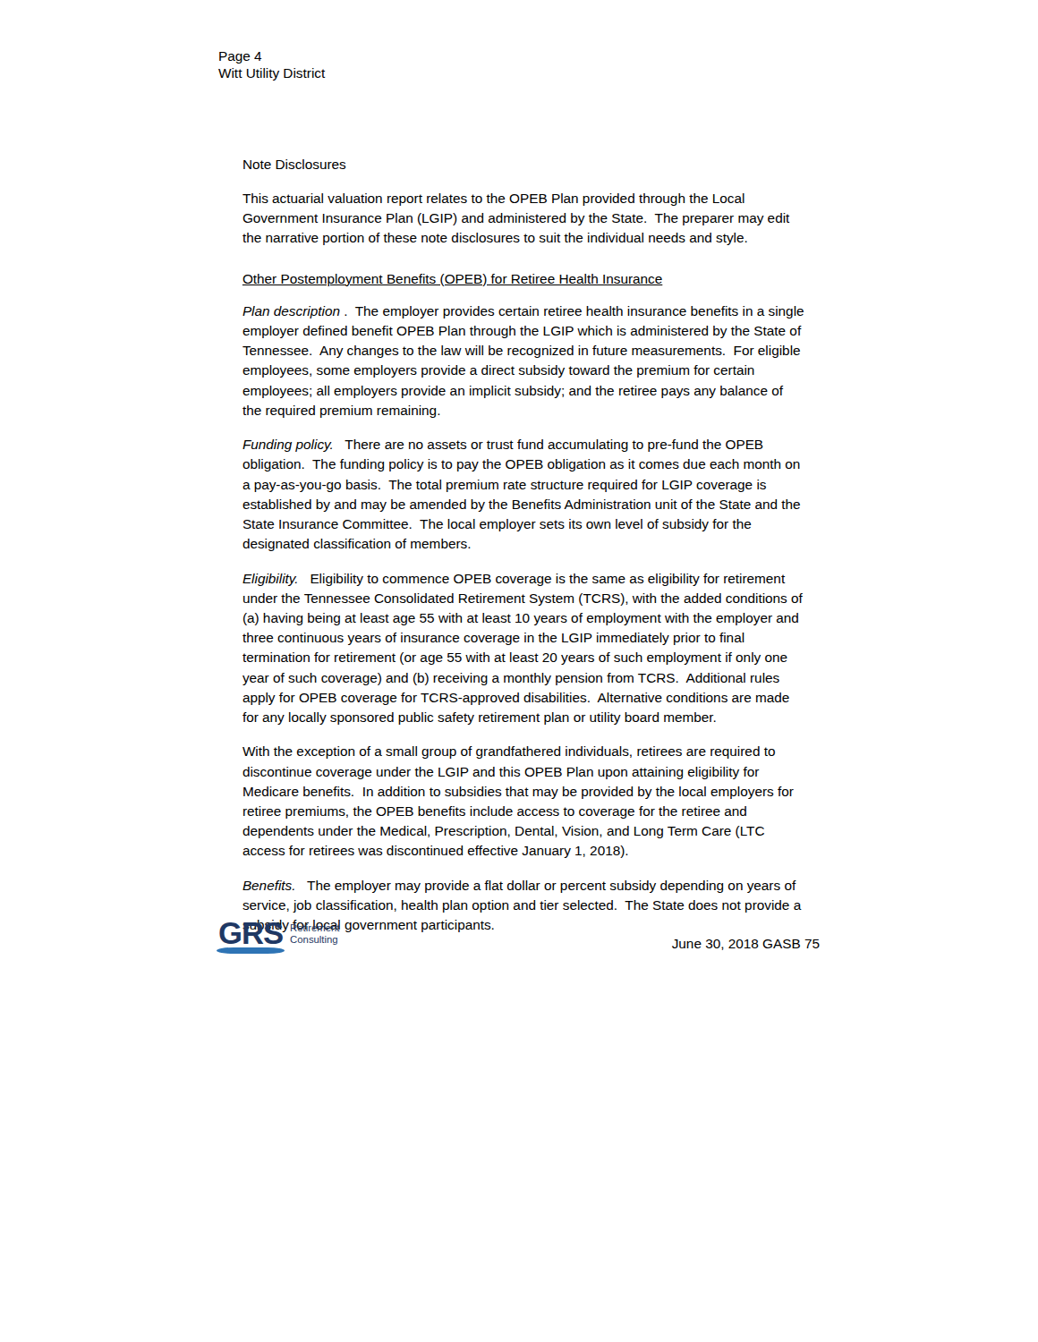Page 4
Witt Utility District
Note Disclosures
This actuarial valuation report relates to the OPEB Plan provided through the Local Government Insurance Plan (LGIP) and administered by the State. The preparer may edit the narrative portion of these note disclosures to suit the individual needs and style.
Other Postemployment Benefits (OPEB) for Retiree Health Insurance
Plan description . The employer provides certain retiree health insurance benefits in a single employer defined benefit OPEB Plan through the LGIP which is administered by the State of Tennessee. Any changes to the law will be recognized in future measurements. For eligible employees, some employers provide a direct subsidy toward the premium for certain employees; all employers provide an implicit subsidy; and the retiree pays any balance of the required premium remaining.
Funding policy. There are no assets or trust fund accumulating to pre-fund the OPEB obligation. The funding policy is to pay the OPEB obligation as it comes due each month on a pay-as-you-go basis. The total premium rate structure required for LGIP coverage is established by and may be amended by the Benefits Administration unit of the State and the State Insurance Committee. The local employer sets its own level of subsidy for the designated classification of members.
Eligibility. Eligibility to commence OPEB coverage is the same as eligibility for retirement under the Tennessee Consolidated Retirement System (TCRS), with the added conditions of (a) having being at least age 55 with at least 10 years of employment with the employer and three continuous years of insurance coverage in the LGIP immediately prior to final termination for retirement (or age 55 with at least 20 years of such employment if only one year of such coverage) and (b) receiving a monthly pension from TCRS. Additional rules apply for OPEB coverage for TCRS-approved disabilities. Alternative conditions are made for any locally sponsored public safety retirement plan or utility board member.
With the exception of a small group of grandfathered individuals, retirees are required to discontinue coverage under the LGIP and this OPEB Plan upon attaining eligibility for Medicare benefits. In addition to subsidies that may be provided by the local employers for retiree premiums, the OPEB benefits include access to coverage for the retiree and dependents under the Medical, Prescription, Dental, Vision, and Long Term Care (LTC access for retirees was discontinued effective January 1, 2018).
Benefits. The employer may provide a flat dollar or percent subsidy depending on years of service, job classification, health plan option and tier selected. The State does not provide a subsidy for local government participants.
GRS
Retirement
Consulting
June 30, 2018 GASB 75